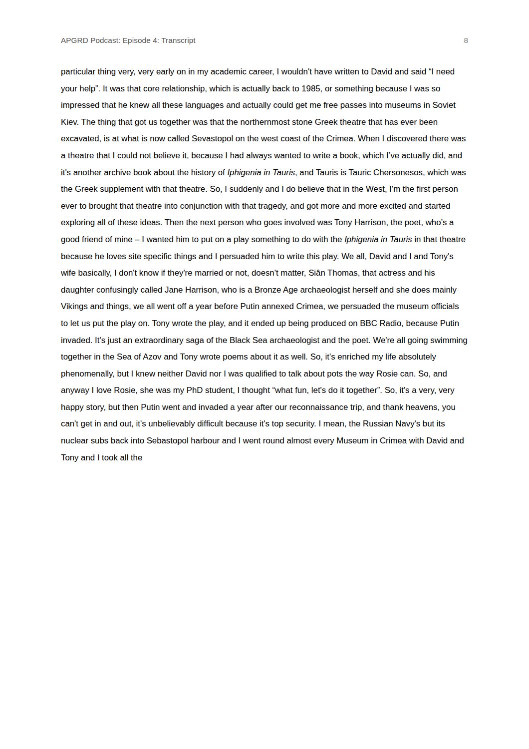APGRD Podcast: Episode 4: Transcript 8
particular thing very, very early on in my academic career, I wouldn't have written to David and said “I need your help”. It was that core relationship, which is actually back to 1985, or something because I was so impressed that he knew all these languages and actually could get me free passes into museums in Soviet Kiev. The thing that got us together was that the northernmost stone Greek theatre that has ever been excavated, is at what is now called Sevastopol on the west coast of the Crimea. When I discovered there was a theatre that I could not believe it, because I had always wanted to write a book, which I’ve actually did, and it's another archive book about the history of Iphigenia in Tauris, and Tauris is Tauric Chersonesos, which was the Greek supplement with that theatre. So, I suddenly and I do believe that in the West, I'm the first person ever to brought that theatre into conjunction with that tragedy, and got more and more excited and started exploring all of these ideas. Then the next person who goes involved was Tony Harrison, the poet, who’s a good friend of mine – I wanted him to put on a play something to do with the Iphigenia in Tauris in that theatre because he loves site specific things and I persuaded him to write this play. We all, David and I and Tony's wife basically, I don't know if they're married or not, doesn't matter, Siân Thomas, that actress and his daughter confusingly called Jane Harrison, who is a Bronze Age archaeologist herself and she does mainly Vikings and things, we all went off a year before Putin annexed Crimea, we persuaded the museum officials to let us put the play on. Tony wrote the play, and it ended up being produced on BBC Radio, because Putin invaded. It's just an extraordinary saga of the Black Sea archaeologist and the poet. We're all going swimming together in the Sea of Azov and Tony wrote poems about it as well. So, it's enriched my life absolutely phenomenally, but I knew neither David nor I was qualified to talk about pots the way Rosie can. So, and anyway I love Rosie, she was my PhD student, I thought “what fun, let's do it together”. So, it's a very, very happy story, but then Putin went and invaded a year after our reconnaissance trip, and thank heavens, you can't get in and out, it's unbelievably difficult because it's top security. I mean, the Russian Navy's but its nuclear subs back into Sebastopol harbour and I went round almost every Museum in Crimea with David and Tony and I took all the